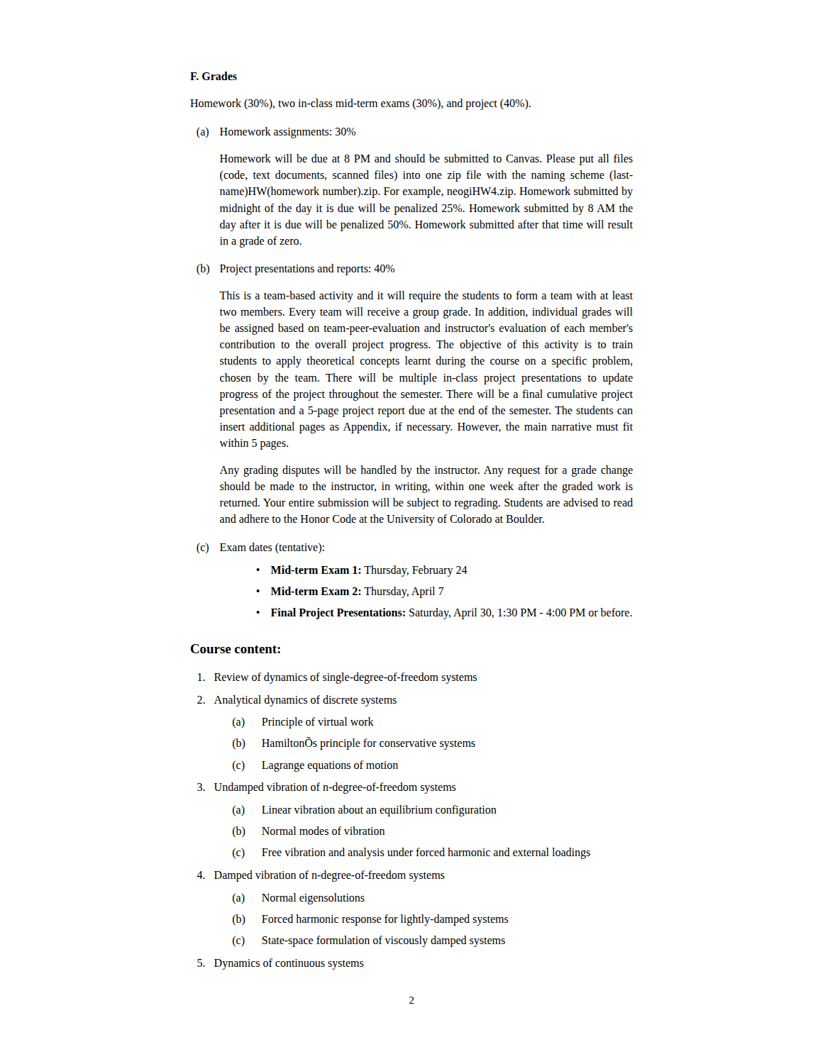F. Grades
Homework (30%), two in-class mid-term exams (30%), and project (40%).
Homework assignments: 30%
Homework will be due at 8 PM and should be submitted to Canvas. Please put all files (code, text documents, scanned files) into one zip file with the naming scheme (last- name)HW(homework number).zip. For example, neogiHW4.zip. Homework submitted by midnight of the day it is due will be penalized 25%. Homework submitted by 8 AM the day after it is due will be penalized 50%. Homework submitted after that time will result in a grade of zero.
Project presentations and reports: 40%
This is a team-based activity and it will require the students to form a team with at least two members. Every team will receive a group grade. In addition, individual grades will be assigned based on team-peer-evaluation and instructor's evaluation of each member's contribution to the overall project progress. The objective of this activity is to train students to apply theoretical concepts learnt during the course on a specific problem, chosen by the team. There will be multiple in-class project presentations to update progress of the project throughout the semester. There will be a final cumulative project presentation and a 5-page project report due at the end of the semester. The students can insert additional pages as Appendix, if necessary. However, the main narrative must fit within 5 pages.
Any grading disputes will be handled by the instructor. Any request for a grade change should be made to the instructor, in writing, within one week after the graded work is returned. Your entire submission will be subject to regrading. Students are advised to read and adhere to the Honor Code at the University of Colorado at Boulder.
Exam dates (tentative):
Mid-term Exam 1: Thursday, February 24
Mid-term Exam 2: Thursday, April 7
Final Project Presentations: Saturday, April 30, 1:30 PM - 4:00 PM or before.
Course content:
Review of dynamics of single-degree-of-freedom systems
Analytical dynamics of discrete systems
Principle of virtual work
HamiltonÕs principle for conservative systems
Lagrange equations of motion
Undamped vibration of n-degree-of-freedom systems
Linear vibration about an equilibrium configuration
Normal modes of vibration
Free vibration and analysis under forced harmonic and external loadings
Damped vibration of n-degree-of-freedom systems
Normal eigensolutions
Forced harmonic response for lightly-damped systems
State-space formulation of viscously damped systems
Dynamics of continuous systems
2